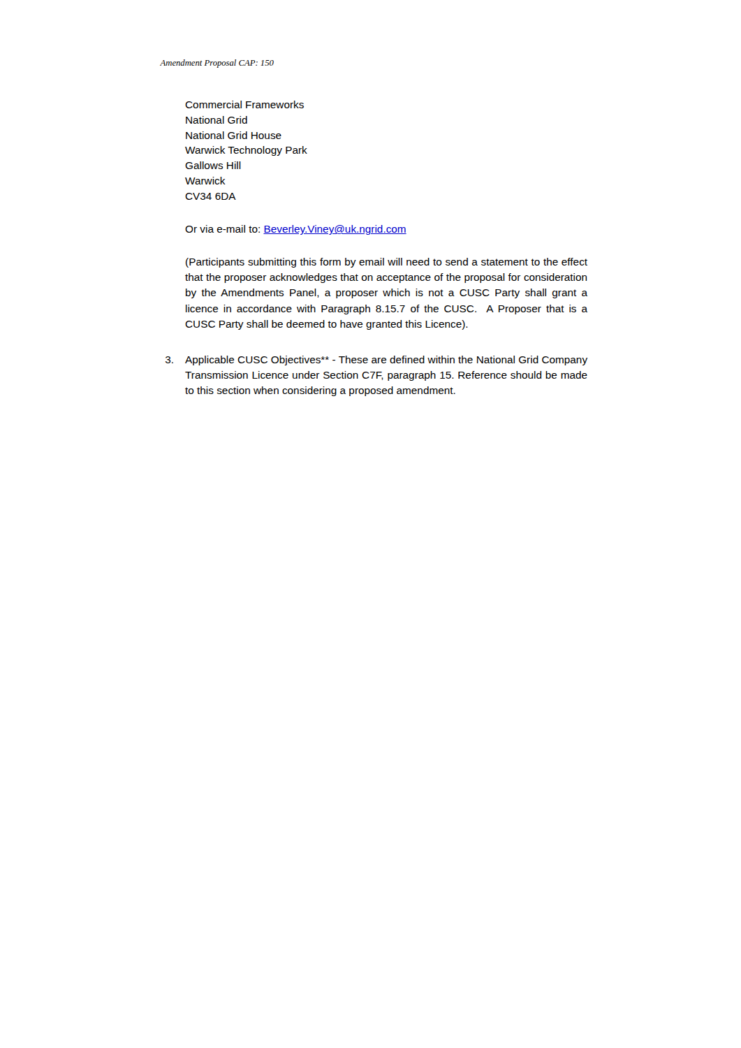Amendment Proposal CAP: 150
Commercial Frameworks
National Grid
National Grid House
Warwick Technology Park
Gallows Hill
Warwick
CV34 6DA
Or via e-mail to: Beverley.Viney@uk.ngrid.com
(Participants submitting this form by email will need to send a statement to the effect that the proposer acknowledges that on acceptance of the proposal for consideration by the Amendments Panel, a proposer which is not a CUSC Party shall grant a licence in accordance with Paragraph 8.15.7 of the CUSC. A Proposer that is a CUSC Party shall be deemed to have granted this Licence).
3.
Applicable CUSC Objectives** - These are defined within the National Grid Company Transmission Licence under Section C7F, paragraph 15. Reference should be made to this section when considering a proposed amendment.